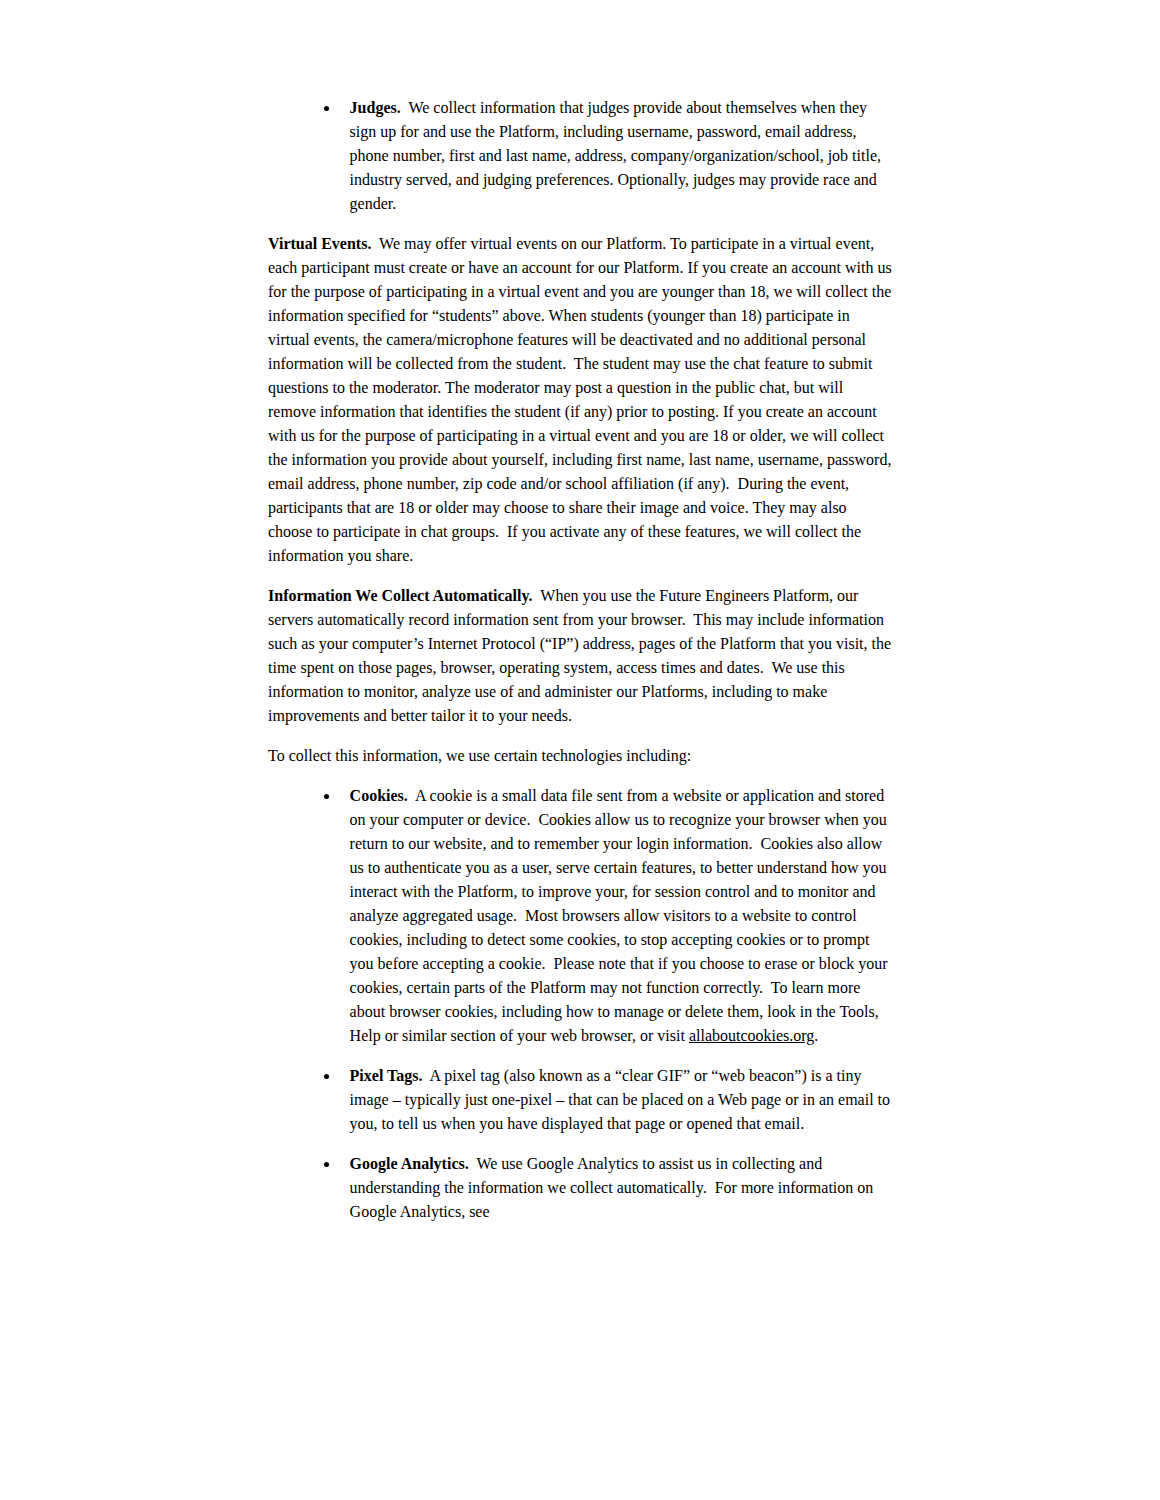Judges. We collect information that judges provide about themselves when they sign up for and use the Platform, including username, password, email address, phone number, first and last name, address, company/organization/school, job title, industry served, and judging preferences. Optionally, judges may provide race and gender.
Virtual Events. We may offer virtual events on our Platform. To participate in a virtual event, each participant must create or have an account for our Platform. If you create an account with us for the purpose of participating in a virtual event and you are younger than 18, we will collect the information specified for “students” above. When students (younger than 18) participate in virtual events, the camera/microphone features will be deactivated and no additional personal information will be collected from the student. The student may use the chat feature to submit questions to the moderator. The moderator may post a question in the public chat, but will remove information that identifies the student (if any) prior to posting. If you create an account with us for the purpose of participating in a virtual event and you are 18 or older, we will collect the information you provide about yourself, including first name, last name, username, password, email address, phone number, zip code and/or school affiliation (if any). During the event, participants that are 18 or older may choose to share their image and voice. They may also choose to participate in chat groups. If you activate any of these features, we will collect the information you share.
Information We Collect Automatically. When you use the Future Engineers Platform, our servers automatically record information sent from your browser. This may include information such as your computer’s Internet Protocol (“IP”) address, pages of the Platform that you visit, the time spent on those pages, browser, operating system, access times and dates. We use this information to monitor, analyze use of and administer our Platforms, including to make improvements and better tailor it to your needs.
To collect this information, we use certain technologies including:
Cookies. A cookie is a small data file sent from a website or application and stored on your computer or device. Cookies allow us to recognize your browser when you return to our website, and to remember your login information. Cookies also allow us to authenticate you as a user, serve certain features, to better understand how you interact with the Platform, to improve your, for session control and to monitor and analyze aggregated usage. Most browsers allow visitors to a website to control cookies, including to detect some cookies, to stop accepting cookies or to prompt you before accepting a cookie. Please note that if you choose to erase or block your cookies, certain parts of the Platform may not function correctly. To learn more about browser cookies, including how to manage or delete them, look in the Tools, Help or similar section of your web browser, or visit allaboutcookies.org.
Pixel Tags. A pixel tag (also known as a “clear GIF” or “web beacon”) is a tiny image – typically just one-pixel – that can be placed on a Web page or in an email to you, to tell us when you have displayed that page or opened that email.
Google Analytics. We use Google Analytics to assist us in collecting and understanding the information we collect automatically. For more information on Google Analytics, see